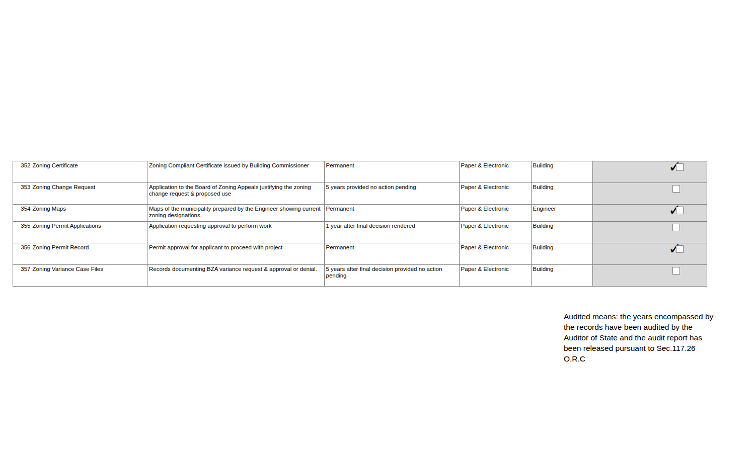| 352 | Zoning Certificate | Zoning Compliant Certificate issued by Building Commissioner | Permanent | Paper & Electronic | Building | | ✓ |
| 353 | Zoning Change Request | Application to the Board of Zoning Appeals justifying the zoning change request & proposed use | 5 years provided no action pending | Paper & Electronic | Building | | |
| 354 | Zoning Maps | Maps of the municipality prepared by the Engineer showing current zoning designations. | Permanent | Paper & Electronic | Engineer | | ✓ |
| 355 | Zoning Permit Applications | Application requesting approval to perform work | 1 year after final decision rendered | Paper & Electronic | Building | | |
| 356 | Zoning Permit Record | Permit approval for applicant to proceed with project | Permanent | Paper & Electronic | Building | | ✓ |
| 357 | Zoning Variance Case Files | Records documenting BZA variance request & approval or denial. | 5 years after final decision provided no action pending | Paper & Electronic | Building | | |
Audited means: the years encompassed by the records have been audited by the Auditor of State and the audit report has been released pursuant to Sec.117.26 O.R.C